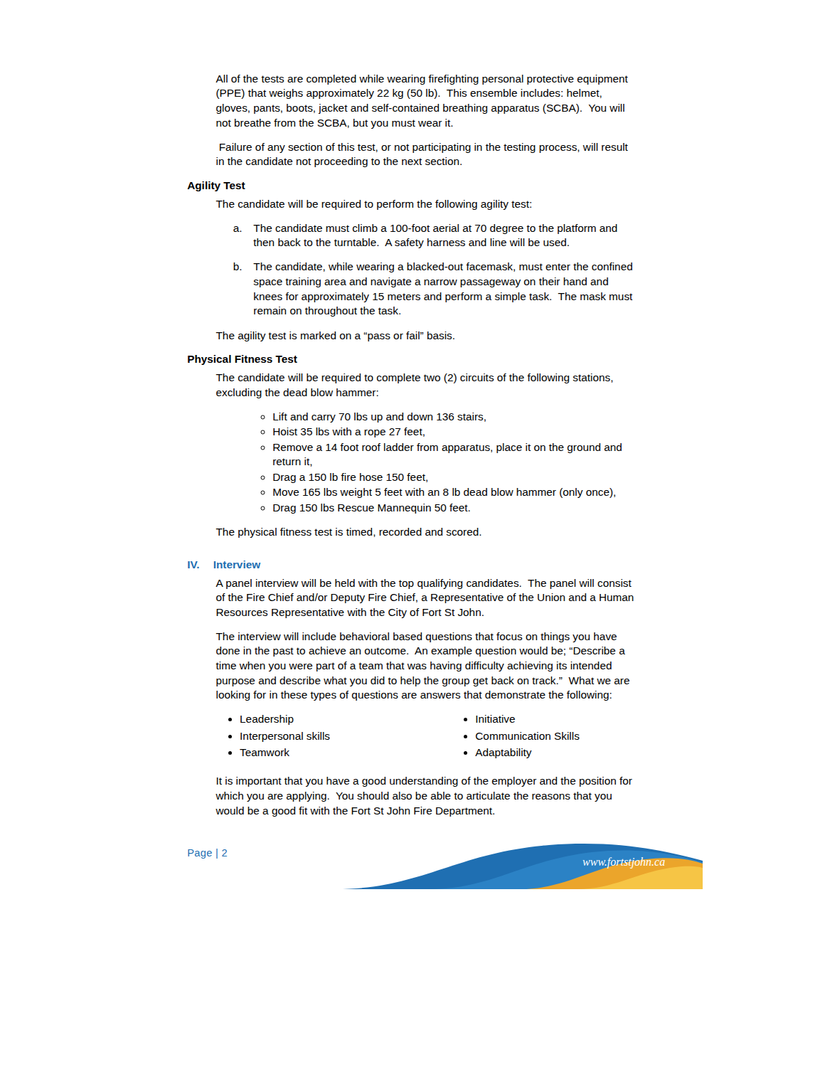All of the tests are completed while wearing firefighting personal protective equipment (PPE) that weighs approximately 22 kg (50 lb). This ensemble includes: helmet, gloves, pants, boots, jacket and self-contained breathing apparatus (SCBA). You will not breathe from the SCBA, but you must wear it.
Failure of any section of this test, or not participating in the testing process, will result in the candidate not proceeding to the next section.
Agility Test
The candidate will be required to perform the following agility test:
The candidate must climb a 100-foot aerial at 70 degree to the platform and then back to the turntable. A safety harness and line will be used.
The candidate, while wearing a blacked-out facemask, must enter the confined space training area and navigate a narrow passageway on their hand and knees for approximately 15 meters and perform a simple task. The mask must remain on throughout the task.
The agility test is marked on a “pass or fail” basis.
Physical Fitness Test
The candidate will be required to complete two (2) circuits of the following stations, excluding the dead blow hammer:
Lift and carry 70 lbs up and down 136 stairs,
Hoist 35 lbs with a rope 27 feet,
Remove a 14 foot roof ladder from apparatus, place it on the ground and return it,
Drag a 150 lb fire hose 150 feet,
Move 165 lbs weight 5 feet with an 8 lb dead blow hammer (only once),
Drag 150 lbs Rescue Mannequin 50 feet.
The physical fitness test is timed, recorded and scored.
IV. Interview
A panel interview will be held with the top qualifying candidates. The panel will consist of the Fire Chief and/or Deputy Fire Chief, a Representative of the Union and a Human Resources Representative with the City of Fort St John.
The interview will include behavioral based questions that focus on things you have done in the past to achieve an outcome. An example question would be; “Describe a time when you were part of a team that was having difficulty achieving its intended purpose and describe what you did to help the group get back on track.” What we are looking for in these types of questions are answers that demonstrate the following:
Leadership
Interpersonal skills
Teamwork
Initiative
Communication Skills
Adaptability
It is important that you have a good understanding of the employer and the position for which you are applying. You should also be able to articulate the reasons that you would be a good fit with the Fort St John Fire Department.
Page | 2
www.fortstjohn.ca